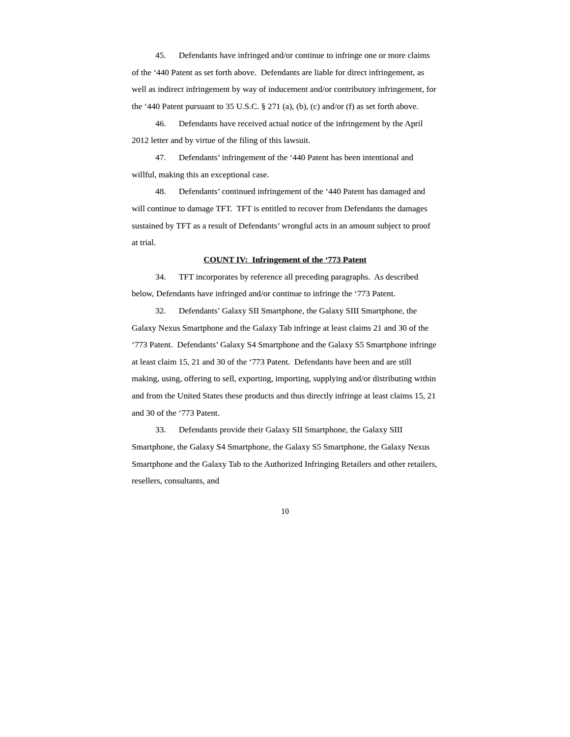45. Defendants have infringed and/or continue to infringe one or more claims of the ‘440 Patent as set forth above. Defendants are liable for direct infringement, as well as indirect infringement by way of inducement and/or contributory infringement, for the ‘440 Patent pursuant to 35 U.S.C. § 271 (a), (b), (c) and/or (f) as set forth above.
46. Defendants have received actual notice of the infringement by the April 2012 letter and by virtue of the filing of this lawsuit.
47. Defendants’ infringement of the ‘440 Patent has been intentional and willful, making this an exceptional case.
48. Defendants’ continued infringement of the ‘440 Patent has damaged and will continue to damage TFT. TFT is entitled to recover from Defendants the damages sustained by TFT as a result of Defendants’ wrongful acts in an amount subject to proof at trial.
COUNT IV: Infringement of the ‘773 Patent
34. TFT incorporates by reference all preceding paragraphs. As described below, Defendants have infringed and/or continue to infringe the ‘773 Patent.
32. Defendants’ Galaxy SII Smartphone, the Galaxy SIII Smartphone, the Galaxy Nexus Smartphone and the Galaxy Tab infringe at least claims 21 and 30 of the ‘773 Patent. Defendants’ Galaxy S4 Smartphone and the Galaxy S5 Smartphone infringe at least claim 15, 21 and 30 of the ‘773 Patent. Defendants have been and are still making, using, offering to sell, exporting, importing, supplying and/or distributing within and from the United States these products and thus directly infringe at least claims 15, 21 and 30 of the ‘773 Patent.
33. Defendants provide their Galaxy SII Smartphone, the Galaxy SIII Smartphone, the Galaxy S4 Smartphone, the Galaxy S5 Smartphone, the Galaxy Nexus Smartphone and the Galaxy Tab to the Authorized Infringing Retailers and other retailers, resellers, consultants, and
10